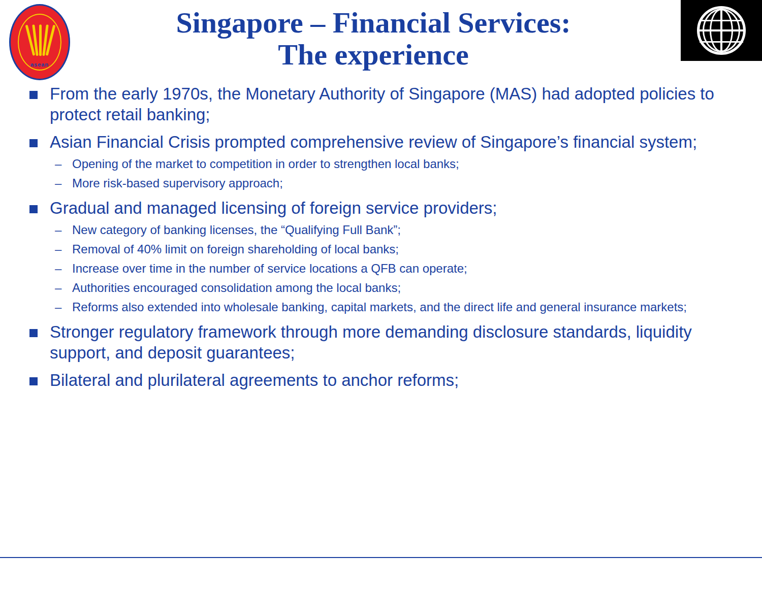asean
Singapore – Financial Services:
The experience
From the early 1970s, the Monetary Authority of Singapore (MAS) had adopted policies to protect retail banking;
Asian Financial Crisis prompted comprehensive review of Singapore’s financial system;
Opening of the market to competition in order to strengthen local banks;
More risk-based supervisory approach;
Gradual and managed licensing of foreign service providers;
New category of banking licenses, the “Qualifying Full Bank”;
Removal of 40% limit on foreign shareholding of local banks;
Increase over time in the number of service locations a QFB can operate;
Authorities encouraged consolidation among the local banks;
Reforms also extended into wholesale banking, capital markets, and the direct life and general insurance markets;
Stronger regulatory framework through more demanding disclosure standards, liquidity support, and deposit guarantees;
Bilateral and plurilateral agreements to anchor reforms;